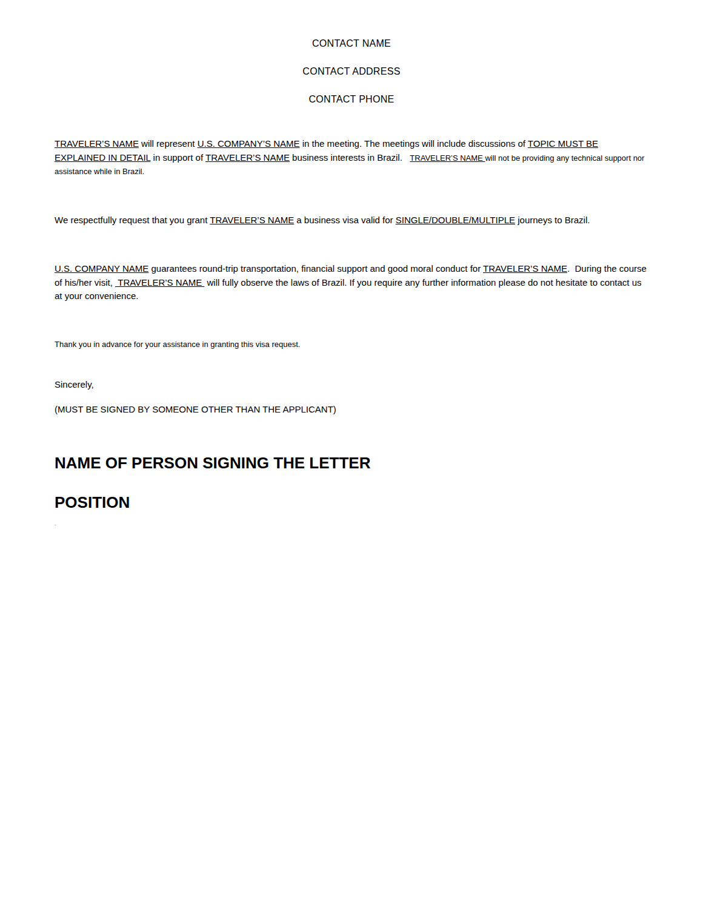CONTACT NAME
CONTACT ADDRESS
CONTACT PHONE
TRAVELER’S NAME will represent U.S. COMPANY’S NAME in the meeting. The meetings will include discussions of TOPIC MUST BE EXPLAINED IN DETAIL in support of TRAVELER’S NAME business interests in Brazil. TRAVELER’S NAME will not be providing any technical support nor assistance while in Brazil.
We respectfully request that you grant TRAVELER’S NAME a business visa valid for SINGLE/DOUBLE/MULTIPLE journeys to Brazil.
U.S. COMPANY NAME guarantees round-trip transportation, financial support and good moral conduct for TRAVELER’S NAME. During the course of his/her visit, TRAVELER’S NAME will fully observe the laws of Brazil. If you require any further information please do not hesitate to contact us at your convenience.
Thank you in advance for your assistance in granting this visa request.
Sincerely,
(MUST BE SIGNED BY SOMEONE OTHER THAN THE APPLICANT)
NAME OF PERSON SIGNING THE LETTER
POSITION
.